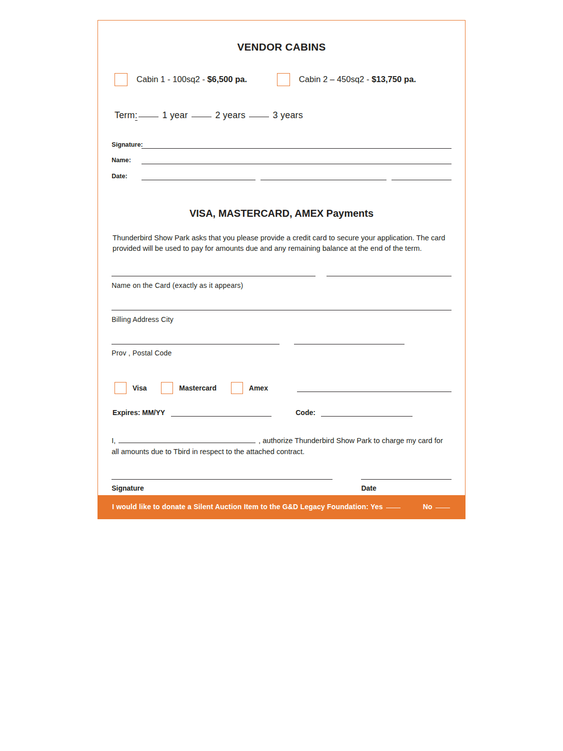VENDOR CABINS
Cabin 1 - 100sq2 - $6,500 pa. Cabin 2 – 450sq2 - $13,750 pa.
Term: 1 year 2 years 3 years
Signature:
Name:
Date:
VISA, MASTERCARD, AMEX Payments
Thunderbird Show Park asks that you please provide a credit card to secure your application. The card provided will be used to pay for amounts due and any remaining balance at the end of the term.
Name on the Card (exactly as it appears)
Billing Address City
Prov , Postal Code
Visa Mastercard Amex
Expires: MM/YY Code:
I, , authorize Thunderbird Show Park to charge my card for all amounts due to Tbird in respect to the attached contract.
Signature
Date
I would like to donate a Silent Auction Item to the G&D Legacy Foundation: Yes No